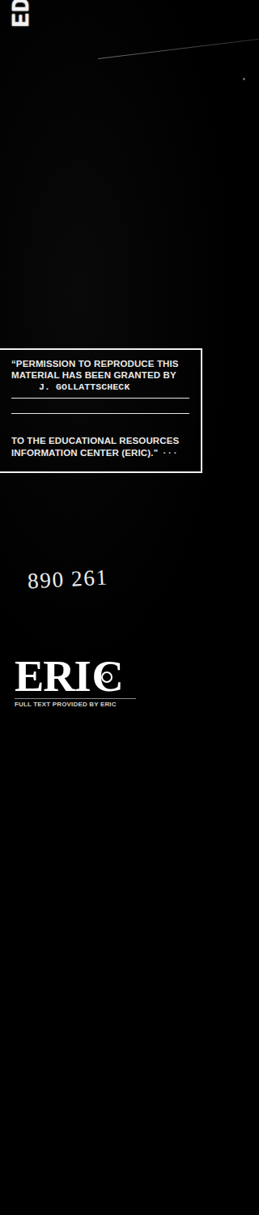ED307012
“Permission to reproduce this
material has been granted by
J. Gollattscheck
To the educational resources
information center (ERIC).”···
890 261
ERIC
Full Text Provided by ERIC